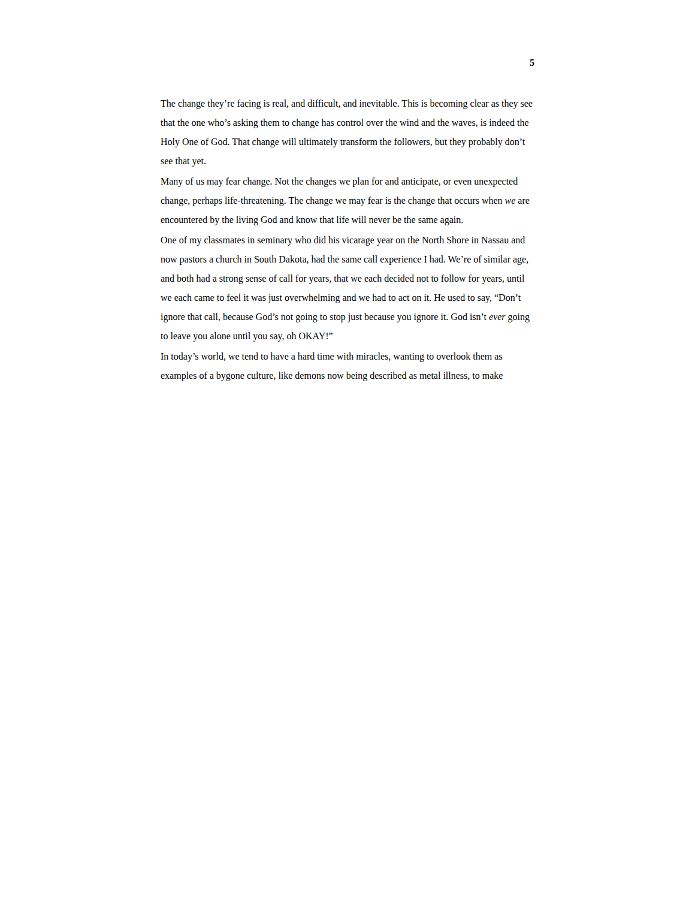5
The change they’re facing is real, and difficult, and inevitable. This is becoming clear as they see that the one who’s asking them to change has control over the wind and the waves, is indeed the Holy One of God. That change will ultimately transform the followers, but they probably don’t see that yet.
Many of us may fear change. Not the changes we plan for and anticipate, or even unexpected change, perhaps life-threatening. The change we may fear is the change that occurs when we are encountered by the living God and know that life will never be the same again.
One of my classmates in seminary who did his vicarage year on the North Shore in Nassau and now pastors a church in South Dakota, had the same call experience I had. We’re of similar age, and both had a strong sense of call for years, that we each decided not to follow for years, until we each came to feel it was just overwhelming and we had to act on it. He used to say, “Don’t ignore that call, because God’s not going to stop just because you ignore it. God isn’t ever going to leave you alone until you say, oh OKAY!”
In today’s world, we tend to have a hard time with miracles, wanting to overlook them as examples of a bygone culture, like demons now being described as metal illness, to make